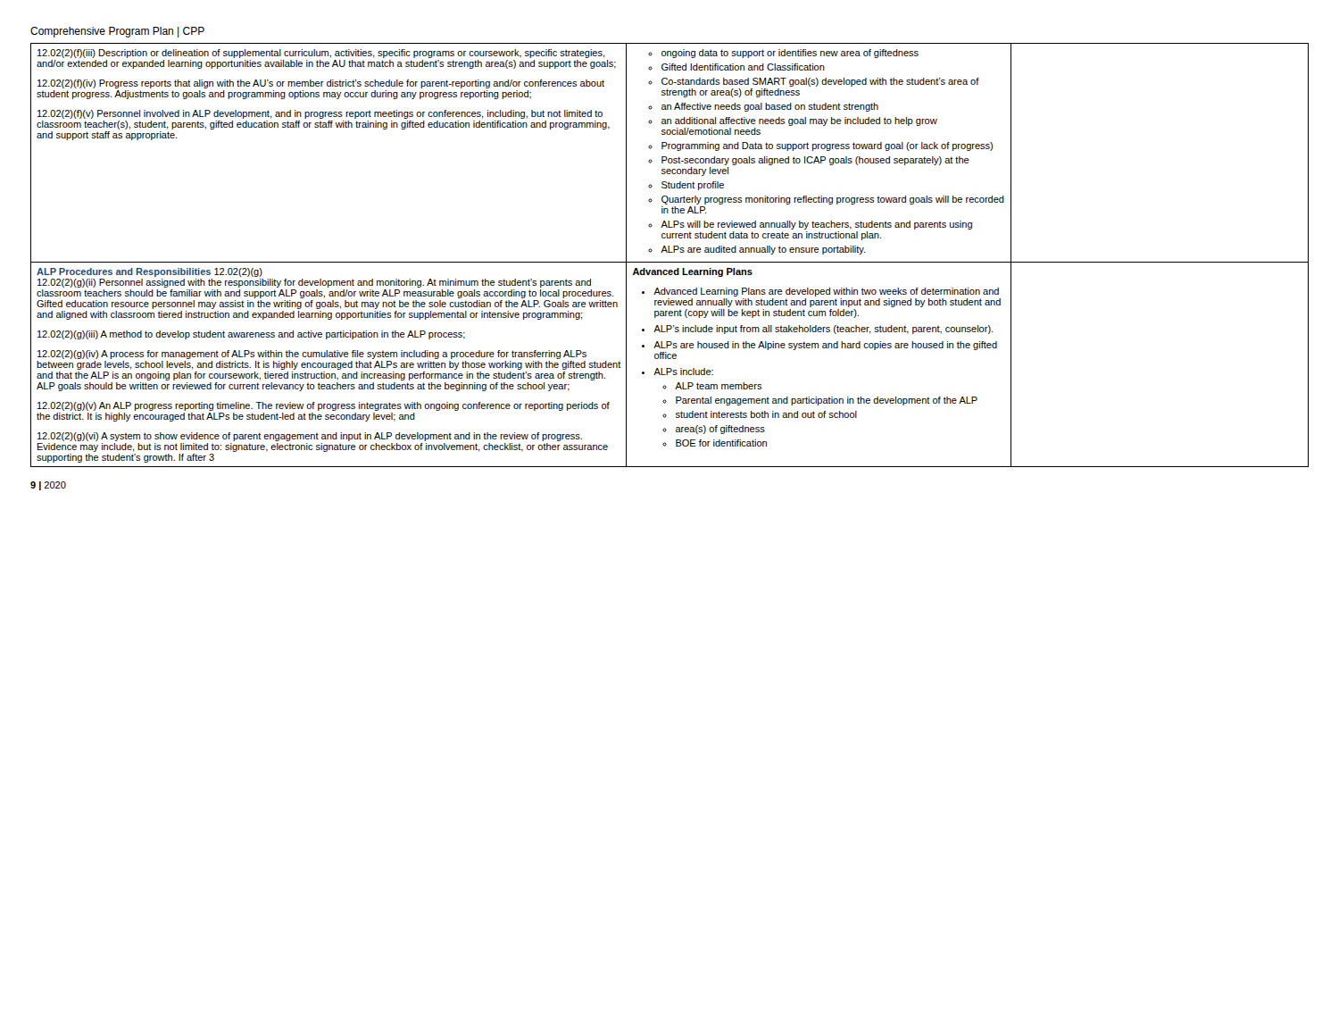Comprehensive Program Plan | CPP
| 12.02(2)(f)(iii) Description or delineation of supplemental curriculum, activities, specific programs or coursework, specific strategies, and/or extended or expanded learning opportunities available in the AU that match a student’s strength area(s) and support the goals; 12.02(2)(f)(iv) Progress reports that align with the AU’s or member district’s schedule for parent-reporting and/or conferences about student progress. Adjustments to goals and programming options may occur during any progress reporting period; 12.02(2)(f)(v) Personnel involved in ALP development, and in progress report meetings or conferences, including, but not limited to classroom teacher(s), student, parents, gifted education staff or staff with training in gifted education identification and programming, and support staff as appropriate. | ongoing data to support or identifies new area of giftedness Gifted Identification and Classification Co-standards based SMART goal(s) developed with the student’s area of strength or area(s) of giftedness an Affective needs goal based on student strength an additional affective needs goal may be included to help grow social/emotional needs Programming and Data to support progress toward goal (or lack of progress) Post-secondary goals aligned to ICAP goals (housed separately) at the secondary level Student profile Quarterly progress monitoring reflecting progress toward goals will be recorded in the ALP. ALPs will be reviewed annually by teachers, students and parents using current student data to create an instructional plan. ALPs are audited annually to ensure portability. | |
| ALP Procedures and Responsibilities 12.02(2)(g) 12.02(2)(g)(ii) Personnel assigned with the responsibility for development and monitoring. At minimum the student’s parents and classroom teachers should be familiar with and support ALP goals, and/or write ALP measurable goals according to local procedures. Gifted education resource personnel may assist in the writing of goals, but may not be the sole custodian of the ALP. Goals are written and aligned with classroom tiered instruction and expanded learning opportunities for supplemental or intensive programming; 12.02(2)(g)(iii) A method to develop student awareness and active participation in the ALP process; 12.02(2)(g)(iv) A process for management of ALPs within the cumulative file system including a procedure for transferring ALPs between grade levels, school levels, and districts. It is highly encouraged that ALPs are written by those working with the gifted student and that the ALP is an ongoing plan for coursework, tiered instruction, and increasing performance in the student’s area of strength. ALP goals should be written or reviewed for current relevancy to teachers and students at the beginning of the school year; 12.02(2)(g)(v) An ALP progress reporting timeline. The review of progress integrates with ongoing conference or reporting periods of the district. It is highly encouraged that ALPs be student-led at the secondary level; and 12.02(2)(g)(vi) A system to show evidence of parent engagement and input in ALP development and in the review of progress. Evidence may include, but is not limited to: signature, electronic signature or checkbox of involvement, checklist, or other assurance supporting the student’s growth. If after 3 | Advanced Learning Plans Advanced Learning Plans are developed within two weeks of determination and reviewed annually with student and parent input and signed by both student and parent (copy will be kept in student cum folder). ALP’s include input from all stakeholders (teacher, student, parent, counselor). ALPs are housed in the Alpine system and hard copies are housed in the gifted office ALPs include: ALP team members Parental engagement and participation in the development of the ALP student interests both in and out of school area(s) of giftedness BOE for identification | |
9 | 2020